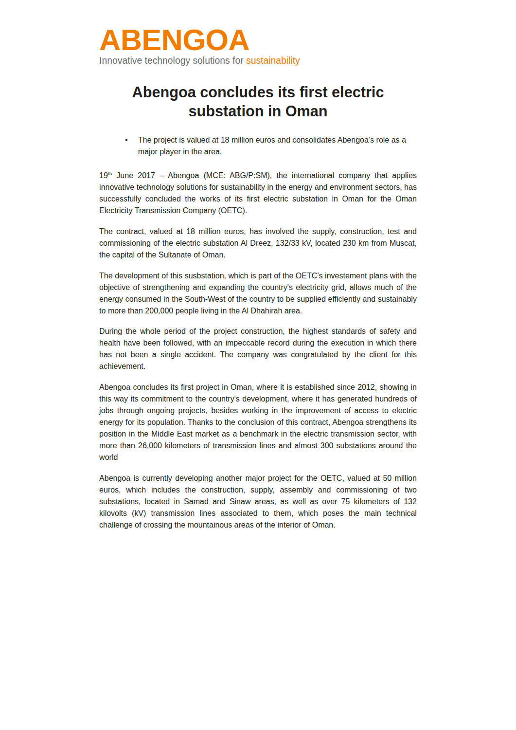ABENGOA
Innovative technology solutions for sustainability
Abengoa concludes its first electric substation in Oman
The project is valued at 18 million euros and consolidates Abengoa’s role as a major player in the area.
19th June 2017 – Abengoa (MCE: ABG/P:SM), the international company that applies innovative technology solutions for sustainability in the energy and environment sectors, has successfully concluded the works of its first electric substation in Oman for the Oman Electricity Transmission Company (OETC).
The contract, valued at 18 million euros, has involved the supply, construction, test and commissioning of the electric substation Al Dreez, 132/33 kV, located 230 km from Muscat, the capital of the Sultanate of Oman.
The development of this susbstation, which is part of the OETC’s investement plans with the objective of strengthening and expanding the country's electricity grid, allows much of the energy consumed in the South-West of the country to be supplied efficiently and sustainably to more than 200,000 people living in the Al Dhahirah area.
During the whole period of the project construction, the highest standards of safety and health have been followed, with an impeccable record during the execution in which there has not been a single accident. The company was congratulated by the client for this achievement.
Abengoa concludes its first project in Oman, where it is established since 2012, showing in this way its commitment to the country's development, where it has generated hundreds of jobs through ongoing projects, besides working in the improvement of access to electric energy for its population. Thanks to the conclusion of this contract, Abengoa strengthens its position in the Middle East market as a benchmark in the electric transmission sector, with more than 26,000 kilometers of transmission lines and almost 300 substations around the world
Abengoa is currently developing another major project for the OETC, valued at 50 million euros, which includes the construction, supply, assembly and commissioning of two substations, located in Samad and Sinaw areas, as well as over 75 kilometers of 132 kilovolts (kV) transmission lines associated to them, which poses the main technical challenge of crossing the mountainous areas of the interior of Oman.